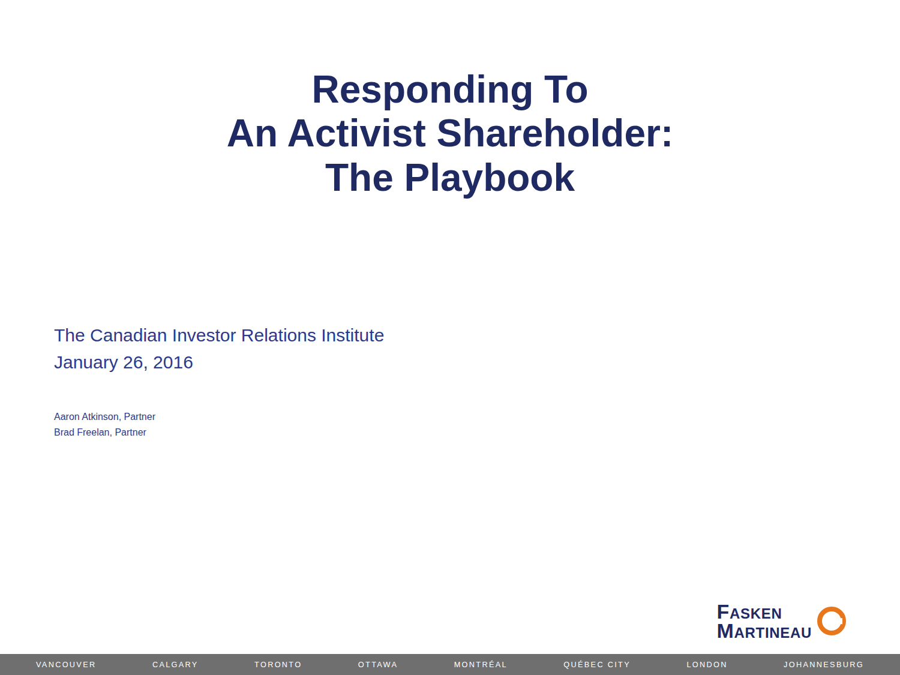Responding To
An Activist Shareholder:
The Playbook
The Canadian Investor Relations Institute
January 26, 2016
Aaron Atkinson, Partner
Brad Freelan, Partner
Fasken
Martineau
VANCOUVER CALGARY TORONTO OTTAWA MONTRÉAL QUÉBEC CITY LONDON JOHANNESBURG